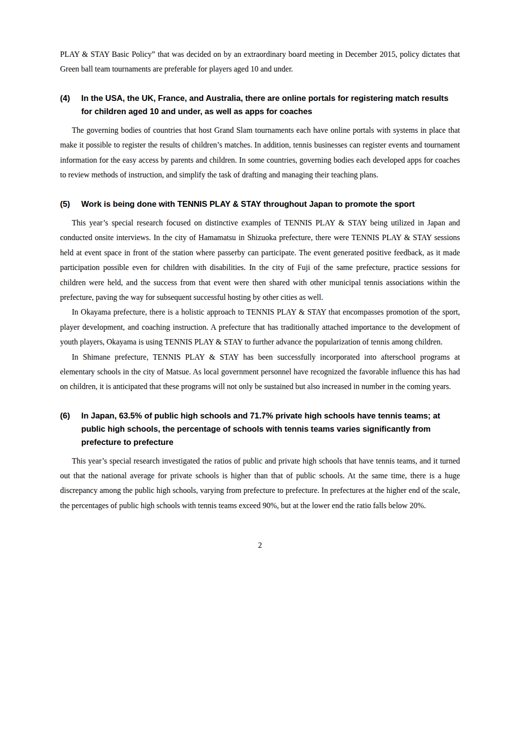PLAY & STAY Basic Policy” that was decided on by an extraordinary board meeting in December 2015, policy dictates that Green ball team tournaments are preferable for players aged 10 and under.
(4) In the USA, the UK, France, and Australia, there are online portals for registering match results for children aged 10 and under, as well as apps for coaches
The governing bodies of countries that host Grand Slam tournaments each have online portals with systems in place that make it possible to register the results of children’s matches. In addition, tennis businesses can register events and tournament information for the easy access by parents and children. In some countries, governing bodies each developed apps for coaches to review methods of instruction, and simplify the task of drafting and managing their teaching plans.
(5) Work is being done with TENNIS PLAY & STAY throughout Japan to promote the sport
This year’s special research focused on distinctive examples of TENNIS PLAY & STAY being utilized in Japan and conducted onsite interviews. In the city of Hamamatsu in Shizuoka prefecture, there were TENNIS PLAY & STAY sessions held at event space in front of the station where passerby can participate. The event generated positive feedback, as it made participation possible even for children with disabilities. In the city of Fuji of the same prefecture, practice sessions for children were held, and the success from that event were then shared with other municipal tennis associations within the prefecture, paving the way for subsequent successful hosting by other cities as well.
In Okayama prefecture, there is a holistic approach to TENNIS PLAY & STAY that encompasses promotion of the sport, player development, and coaching instruction. A prefecture that has traditionally attached importance to the development of youth players, Okayama is using TENNIS PLAY & STAY to further advance the popularization of tennis among children.
In Shimane prefecture, TENNIS PLAY & STAY has been successfully incorporated into afterschool programs at elementary schools in the city of Matsue. As local government personnel have recognized the favorable influence this has had on children, it is anticipated that these programs will not only be sustained but also increased in number in the coming years.
(6) In Japan, 63.5% of public high schools and 71.7% private high schools have tennis teams; at public high schools, the percentage of schools with tennis teams varies significantly from prefecture to prefecture
This year’s special research investigated the ratios of public and private high schools that have tennis teams, and it turned out that the national average for private schools is higher than that of public schools. At the same time, there is a huge discrepancy among the public high schools, varying from prefecture to prefecture. In prefectures at the higher end of the scale, the percentages of public high schools with tennis teams exceed 90%, but at the lower end the ratio falls below 20%.
2